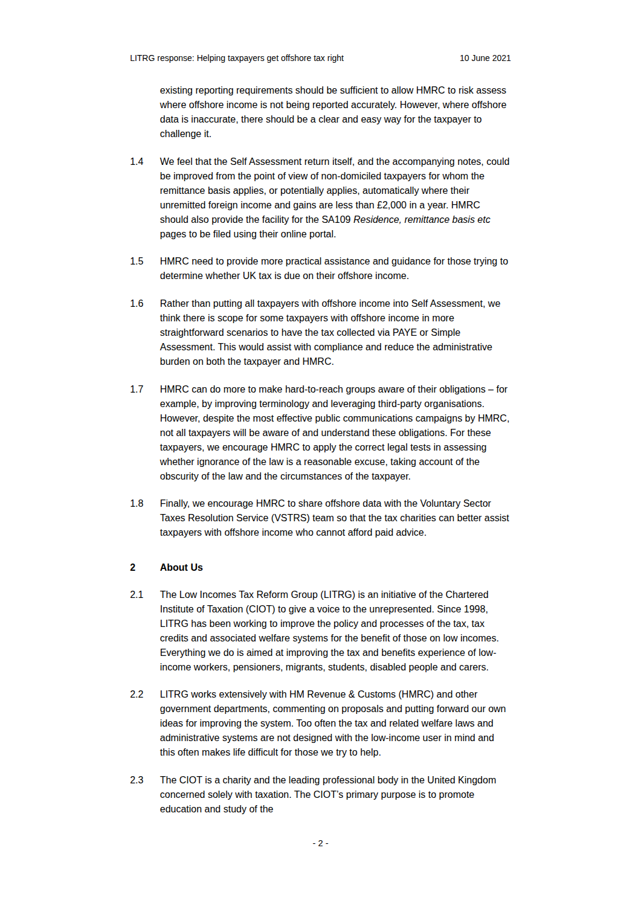LITRG response: Helping taxpayers get offshore tax right 10 June 2021
existing reporting requirements should be sufficient to allow HMRC to risk assess where offshore income is not being reported accurately. However, where offshore data is inaccurate, there should be a clear and easy way for the taxpayer to challenge it.
1.4
We feel that the Self Assessment return itself, and the accompanying notes, could be improved from the point of view of non-domiciled taxpayers for whom the remittance basis applies, or potentially applies, automatically where their unremitted foreign income and gains are less than £2,000 in a year. HMRC should also provide the facility for the SA109 Residence, remittance basis etc pages to be filed using their online portal.
1.5
HMRC need to provide more practical assistance and guidance for those trying to determine whether UK tax is due on their offshore income.
1.6
Rather than putting all taxpayers with offshore income into Self Assessment, we think there is scope for some taxpayers with offshore income in more straightforward scenarios to have the tax collected via PAYE or Simple Assessment. This would assist with compliance and reduce the administrative burden on both the taxpayer and HMRC.
1.7
HMRC can do more to make hard-to-reach groups aware of their obligations – for example, by improving terminology and leveraging third-party organisations. However, despite the most effective public communications campaigns by HMRC, not all taxpayers will be aware of and understand these obligations. For these taxpayers, we encourage HMRC to apply the correct legal tests in assessing whether ignorance of the law is a reasonable excuse, taking account of the obscurity of the law and the circumstances of the taxpayer.
1.8
Finally, we encourage HMRC to share offshore data with the Voluntary Sector Taxes Resolution Service (VSTRS) team so that the tax charities can better assist taxpayers with offshore income who cannot afford paid advice.
2 About Us
2.1
The Low Incomes Tax Reform Group (LITRG) is an initiative of the Chartered Institute of Taxation (CIOT) to give a voice to the unrepresented. Since 1998, LITRG has been working to improve the policy and processes of the tax, tax credits and associated welfare systems for the benefit of those on low incomes. Everything we do is aimed at improving the tax and benefits experience of low-income workers, pensioners, migrants, students, disabled people and carers.
2.2
LITRG works extensively with HM Revenue & Customs (HMRC) and other government departments, commenting on proposals and putting forward our own ideas for improving the system. Too often the tax and related welfare laws and administrative systems are not designed with the low-income user in mind and this often makes life difficult for those we try to help.
2.3
The CIOT is a charity and the leading professional body in the United Kingdom concerned solely with taxation. The CIOT’s primary purpose is to promote education and study of the
- 2 -